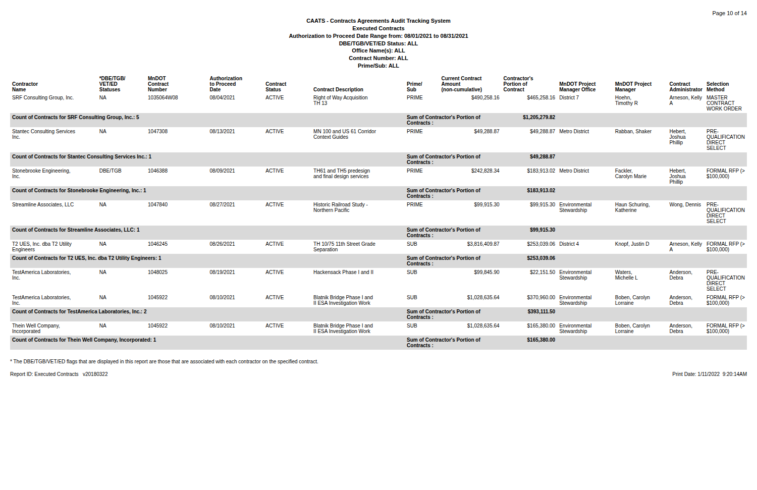Page 10 of 14
CAATS - Contracts Agreements Audit Tracking System
Executed Contracts
Authorization to Proceed Date Range from: 08/01/2021 to 08/31/2021
DBE/TGB/VET/ED Status: ALL
Office Name(s): ALL
Contract Number: ALL
Prime/Sub: ALL
| Contractor Name | *DBE/TGB/ VET/ED Statuses | MnDOT Contract Number | Authorization to Proceed Date | Contract Status | Contract Description | Prime/ Sub | Current Contract Amount (non-cumulative) | Contractor's Portion of Contract | MnDOT Project Manager Office | MnDOT Project Manager | Contract Administrator | Selection Method |
| --- | --- | --- | --- | --- | --- | --- | --- | --- | --- | --- | --- | --- |
| SRF Consulting Group, Inc. | NA | 1035064W08 | 08/04/2021 | ACTIVE | Right of Way Acquisition TH 13 | PRIME | $490,258.16 | $465,258.16 | District 7 | Hoehn, Timothy R | Arneson, Kelly A | MASTER CONTRACT WORK ORDER |
| Count of Contracts for SRF Consulting Group, Inc.: 5 | Sum of Contractor's Portion of Contracts : | $1,205,279.82 | | | | |
| Stantec Consulting Services Inc. | NA | 1047308 | 08/13/2021 | ACTIVE | MN 100 and US 61 Corridor Context Guides | PRIME | $49,288.87 | $49,288.87 | Metro District | Rabban, Shaker | Hebert, Joshua Phillip | PRE-QUALIFICATION DIRECT SELECT |
| Count of Contracts for Stantec Consulting Services Inc.: 1 | Sum of Contractor's Portion of Contracts : | $49,288.87 | | | | |
| Stonebrooke Engineering, Inc. | DBE/TGB | 1046388 | 08/09/2021 | ACTIVE | TH61 and TH5 predesign and final design services | PRIME | $242,828.34 | $183,913.02 | Metro District | Fackler, Carolyn Marie | Hebert, Joshua Phillip | FORMAL RFP (> $100,000) |
| Count of Contracts for Stonebrooke Engineering, Inc.: 1 | Sum of Contractor's Portion of Contracts : | $183,913.02 | | | | |
| Streamline Associates, LLC | NA | 1047840 | 08/27/2021 | ACTIVE | Historic Railroad Study - Northern Pacific | PRIME | $99,915.30 | $99,915.30 | Environmental Stewardship | Haun Schuring, Katherine | Wong, Dennis | PRE-QUALIFICATION DIRECT SELECT |
| Count of Contracts for Streamline Associates, LLC: 1 | Sum of Contractor's Portion of Contracts : | $99,915.30 | | | | |
| T2 UES, Inc. dba T2 Utility Engineers | NA | 1046245 | 08/26/2021 | ACTIVE | TH 10/75 11th Street Grade Separation | SUB | $3,816,409.87 | $253,039.06 | District 4 | Knopf, Justin D | Arneson, Kelly A | FORMAL RFP (> $100,000) |
| Count of Contracts for T2 UES, Inc. dba T2 Utility Engineers: 1 | Sum of Contractor's Portion of Contracts : | $253,039.06 | | | | |
| TestAmerica Laboratories, Inc. | NA | 1048025 | 08/19/2021 | ACTIVE | Hackensack Phase I and II | SUB | $99,845.90 | $22,151.50 | Environmental Stewardship | Waters, Michelle L | Anderson, Debra | PRE-QUALIFICATION DIRECT SELECT |
| TestAmerica Laboratories, Inc. | NA | 1045922 | 08/10/2021 | ACTIVE | Blatnik Bridge Phase I and II ESA Investigation Work | SUB | $1,028,635.64 | $370,960.00 | Environmental Stewardship | Boben, Carolyn Lorraine | Anderson, Debra | FORMAL RFP (> $100,000) |
| Count of Contracts for TestAmerica Laboratories, Inc.: 2 | Sum of Contractor's Portion of Contracts : | $393,111.50 | | | | |
| Thein Well Company, Incorporated | NA | 1045922 | 08/10/2021 | ACTIVE | Blatnik Bridge Phase I and II ESA Investigation Work | SUB | $1,028,635.64 | $165,380.00 | Environmental Stewardship | Boben, Carolyn Lorraine | Anderson, Debra | FORMAL RFP (> $100,000) |
| Count of Contracts for Thein Well Company, Incorporated: 1 | Sum of Contractor's Portion of Contracts : | $165,380.00 | | | | |
* The DBE/TGB/VET/ED flags that are displayed in this report are those that are associated with each contractor on the specified contract.
Report ID: Executed Contracts v20180322
Print Date: 1/11/2022 9:20:14AM